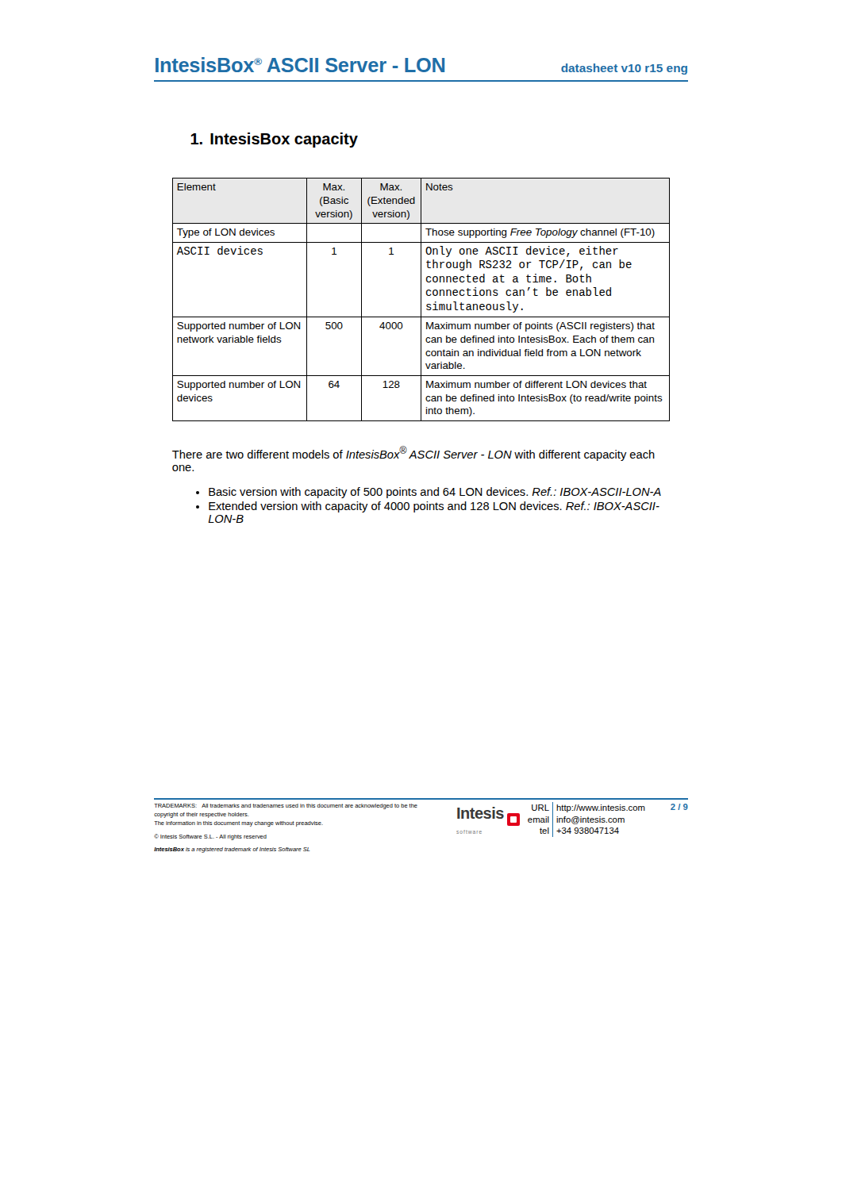IntesisBox® ASCII Server - LON
datasheet v10 r15 eng
1. IntesisBox capacity
| Element | Max. (Basic version) | Max. (Extended version) | Notes |
| --- | --- | --- | --- |
| Type of LON devices | | | Those supporting Free Topology channel (FT-10) |
| ASCII devices | 1 | 1 | Only one ASCII device, either through RS232 or TCP/IP, can be connected at a time. Both connections can’t be enabled simultaneously. |
| Supported number of LON network variable fields | 500 | 4000 | Maximum number of points (ASCII registers) that can be defined into IntesisBox. Each of them can contain an individual field from a LON network variable. |
| Supported number of LON devices | 64 | 128 | Maximum number of different LON devices that can be defined into IntesisBox (to read/write points into them). |
There are two different models of IntesisBox® ASCII Server - LON with different capacity each one.
Basic version with capacity of 500 points and 64 LON devices. Ref.: IBOX-ASCII-LON-A
Extended version with capacity of 4000 points and 128 LON devices. Ref.: IBOX-ASCII-LON-B
TRADEMARKS: All trademarks and tradenames used in this document are acknowledged to be the copyright of their respective holders.
The information in this document may change without preadvise.
© Intesis Software S.L. - All rights reserved
IntesisBox is a registered trademark of Intesis Software SL
Intesis
software
| URL | http://www.intesis.com |
| email | info@intesis.com |
| tel | +34 938047134 |
2 / 9